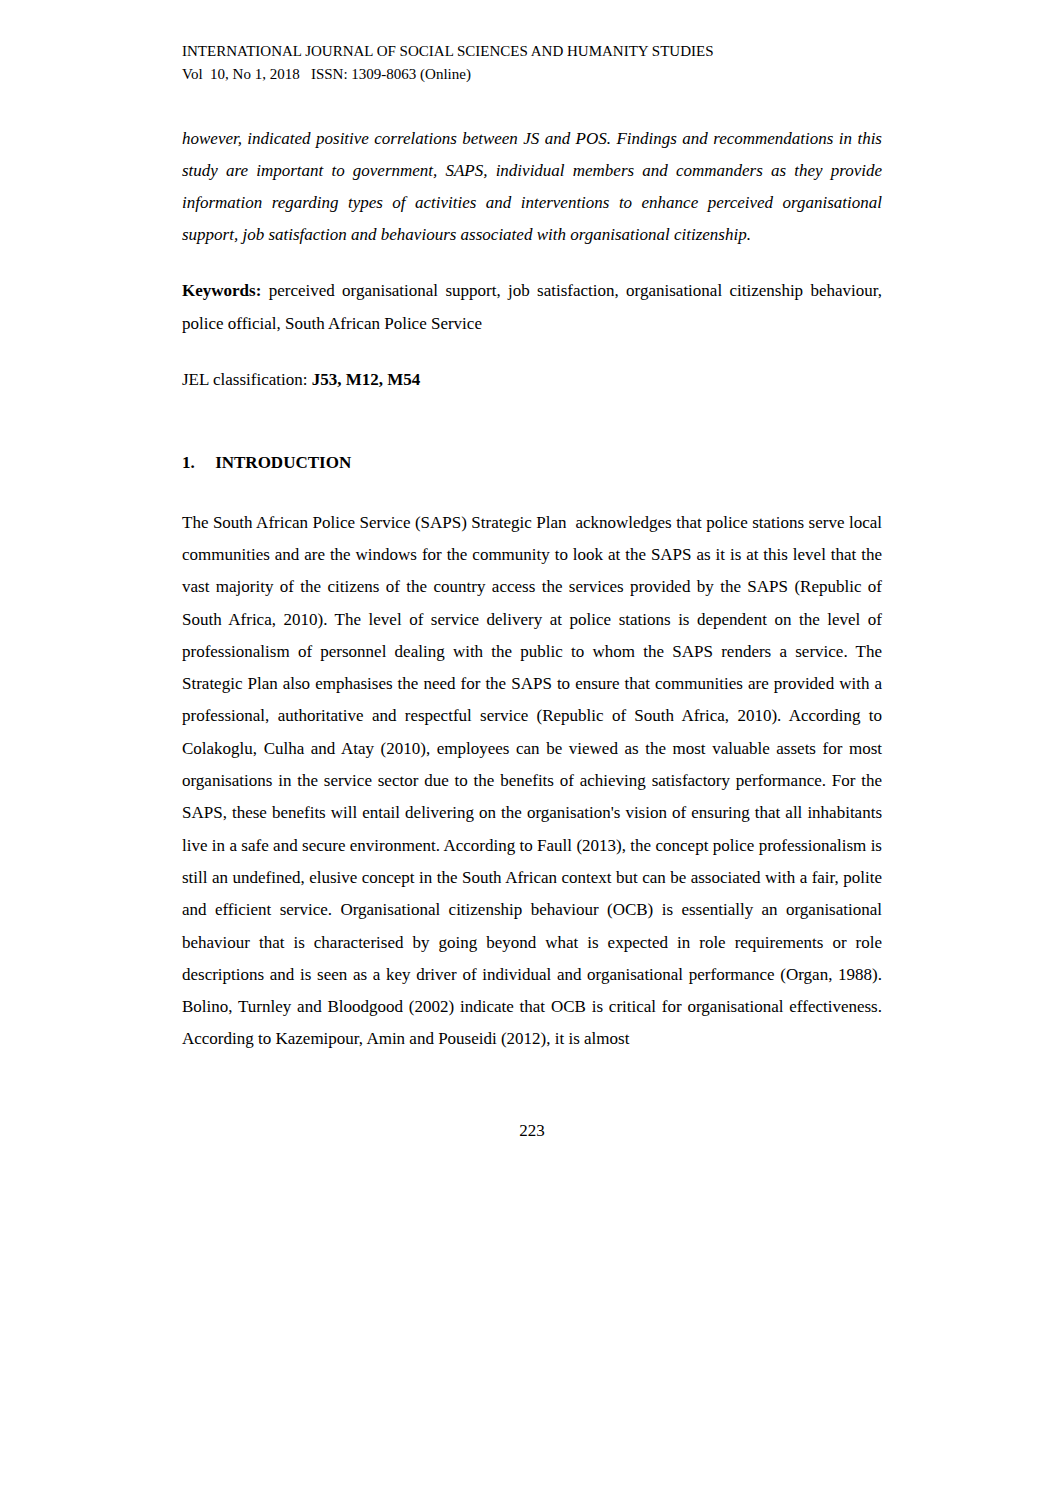INTERNATIONAL JOURNAL OF SOCIAL SCIENCES AND HUMANITY STUDIES
Vol 10, No 1, 2018 ISSN: 1309-8063 (Online)
however, indicated positive correlations between JS and POS. Findings and recommendations in this study are important to government, SAPS, individual members and commanders as they provide information regarding types of activities and interventions to enhance perceived organisational support, job satisfaction and behaviours associated with organisational citizenship.
Keywords: perceived organisational support, job satisfaction, organisational citizenship behaviour, police official, South African Police Service
JEL classification: J53, M12, M54
1. INTRODUCTION
The South African Police Service (SAPS) Strategic Plan acknowledges that police stations serve local communities and are the windows for the community to look at the SAPS as it is at this level that the vast majority of the citizens of the country access the services provided by the SAPS (Republic of South Africa, 2010). The level of service delivery at police stations is dependent on the level of professionalism of personnel dealing with the public to whom the SAPS renders a service. The Strategic Plan also emphasises the need for the SAPS to ensure that communities are provided with a professional, authoritative and respectful service (Republic of South Africa, 2010). According to Colakoglu, Culha and Atay (2010), employees can be viewed as the most valuable assets for most organisations in the service sector due to the benefits of achieving satisfactory performance. For the SAPS, these benefits will entail delivering on the organisation's vision of ensuring that all inhabitants live in a safe and secure environment. According to Faull (2013), the concept police professionalism is still an undefined, elusive concept in the South African context but can be associated with a fair, polite and efficient service. Organisational citizenship behaviour (OCB) is essentially an organisational behaviour that is characterised by going beyond what is expected in role requirements or role descriptions and is seen as a key driver of individual and organisational performance (Organ, 1988). Bolino, Turnley and Bloodgood (2002) indicate that OCB is critical for organisational effectiveness. According to Kazemipour, Amin and Pouseidi (2012), it is almost
223